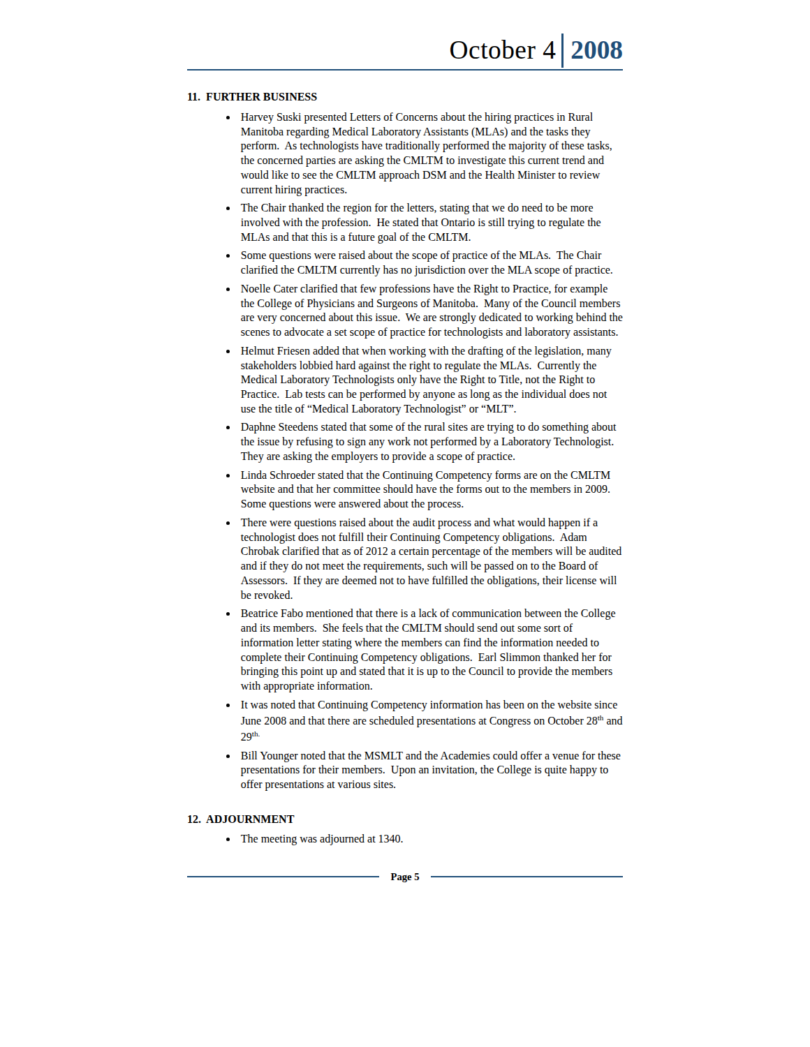October 42008
11. FURTHER BUSINESS
Harvey Suski presented Letters of Concerns about the hiring practices in Rural Manitoba regarding Medical Laboratory Assistants (MLAs) and the tasks they perform. As technologists have traditionally performed the majority of these tasks, the concerned parties are asking the CMLTM to investigate this current trend and would like to see the CMLTM approach DSM and the Health Minister to review current hiring practices.
The Chair thanked the region for the letters, stating that we do need to be more involved with the profession. He stated that Ontario is still trying to regulate the MLAs and that this is a future goal of the CMLTM.
Some questions were raised about the scope of practice of the MLAs. The Chair clarified the CMLTM currently has no jurisdiction over the MLA scope of practice.
Noelle Cater clarified that few professions have the Right to Practice, for example the College of Physicians and Surgeons of Manitoba. Many of the Council members are very concerned about this issue. We are strongly dedicated to working behind the scenes to advocate a set scope of practice for technologists and laboratory assistants.
Helmut Friesen added that when working with the drafting of the legislation, many stakeholders lobbied hard against the right to regulate the MLAs. Currently the Medical Laboratory Technologists only have the Right to Title, not the Right to Practice. Lab tests can be performed by anyone as long as the individual does not use the title of “Medical Laboratory Technologist” or “MLT”.
Daphne Steedens stated that some of the rural sites are trying to do something about the issue by refusing to sign any work not performed by a Laboratory Technologist. They are asking the employers to provide a scope of practice.
Linda Schroeder stated that the Continuing Competency forms are on the CMLTM website and that her committee should have the forms out to the members in 2009. Some questions were answered about the process.
There were questions raised about the audit process and what would happen if a technologist does not fulfill their Continuing Competency obligations. Adam Chrobak clarified that as of 2012 a certain percentage of the members will be audited and if they do not meet the requirements, such will be passed on to the Board of Assessors. If they are deemed not to have fulfilled the obligations, their license will be revoked.
Beatrice Fabo mentioned that there is a lack of communication between the College and its members. She feels that the CMLTM should send out some sort of information letter stating where the members can find the information needed to complete their Continuing Competency obligations. Earl Slimmon thanked her for bringing this point up and stated that it is up to the Council to provide the members with appropriate information.
It was noted that Continuing Competency information has been on the website since June 2008 and that there are scheduled presentations at Congress on October 28th and 29th.
Bill Younger noted that the MSMLT and the Academies could offer a venue for these presentations for their members. Upon an invitation, the College is quite happy to offer presentations at various sites.
12. ADJOURNMENT
The meeting was adjourned at 1340.
Page 5